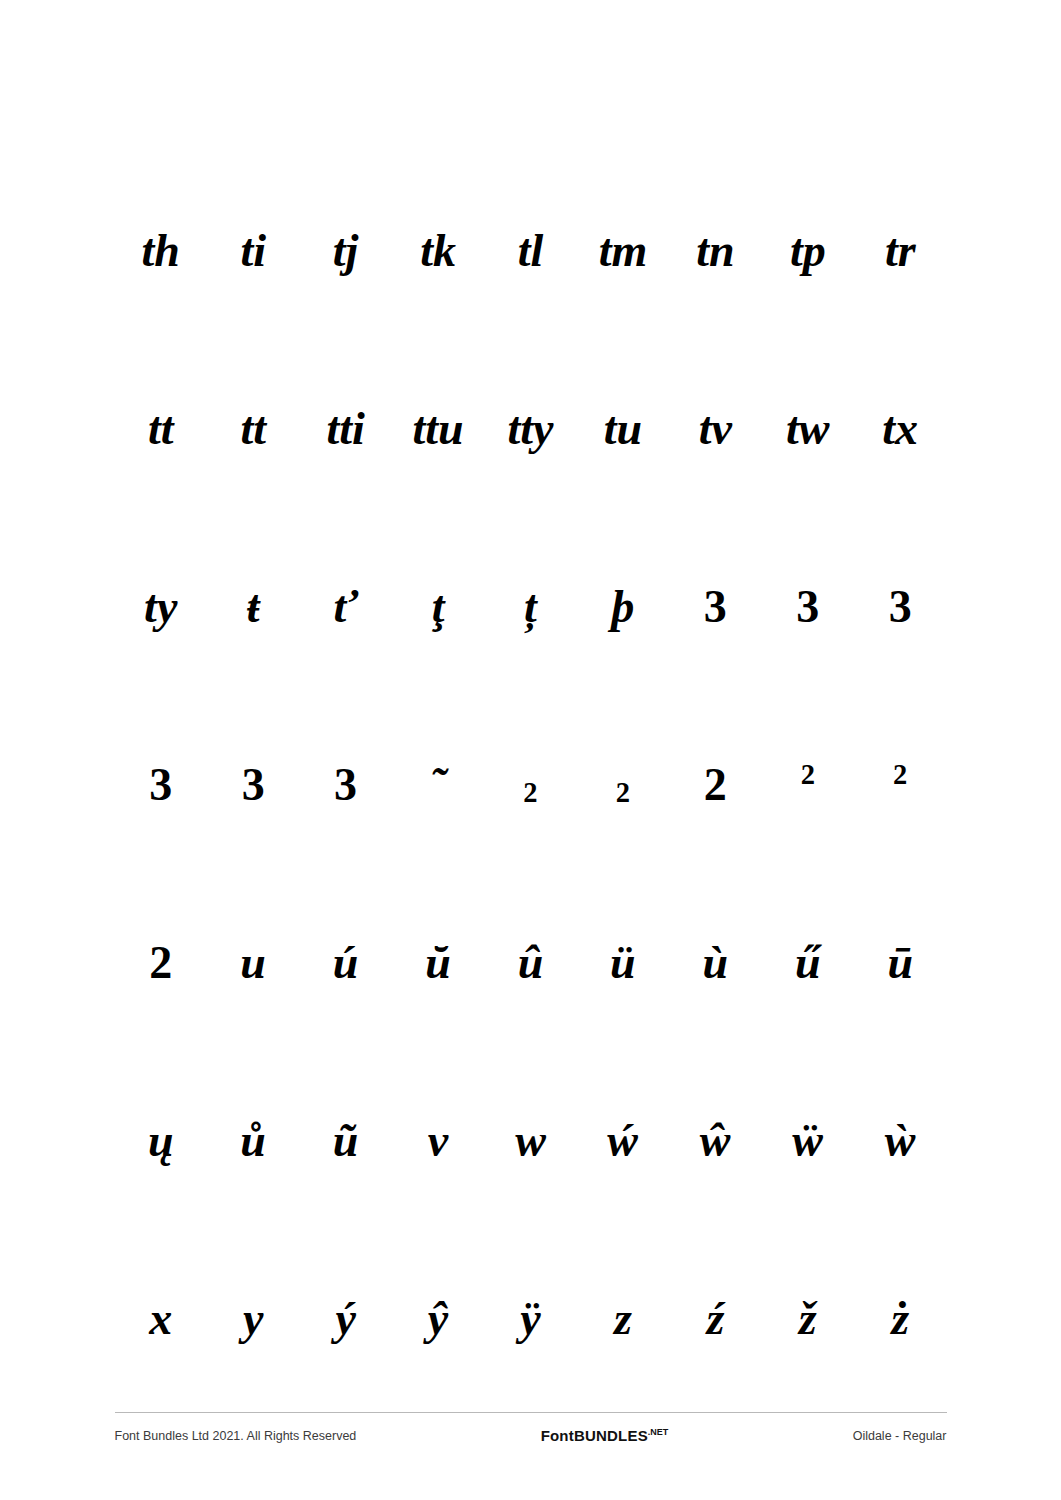th
ti
tj
tk
tl
tm
tn
tp
tr
tt
tt
tti
ttu
tty
tu
tv
tw
tx
ty
ŧ
ť
ţ
ț
þ
3
3
3
3
3
3
˜
2
2
2
2
2
2
u
ú
ŭ
û
ü
ù
ű
ū
ų
ů
ũ
v
w
ẃ
ŵ
ẅ
ẁ
x
y
ý
ŷ
ÿ
z
ź
ž
ż
Font Bundles Ltd 2021. All Rights Reserved
FontBUNDLES.NET
Oildale - Regular